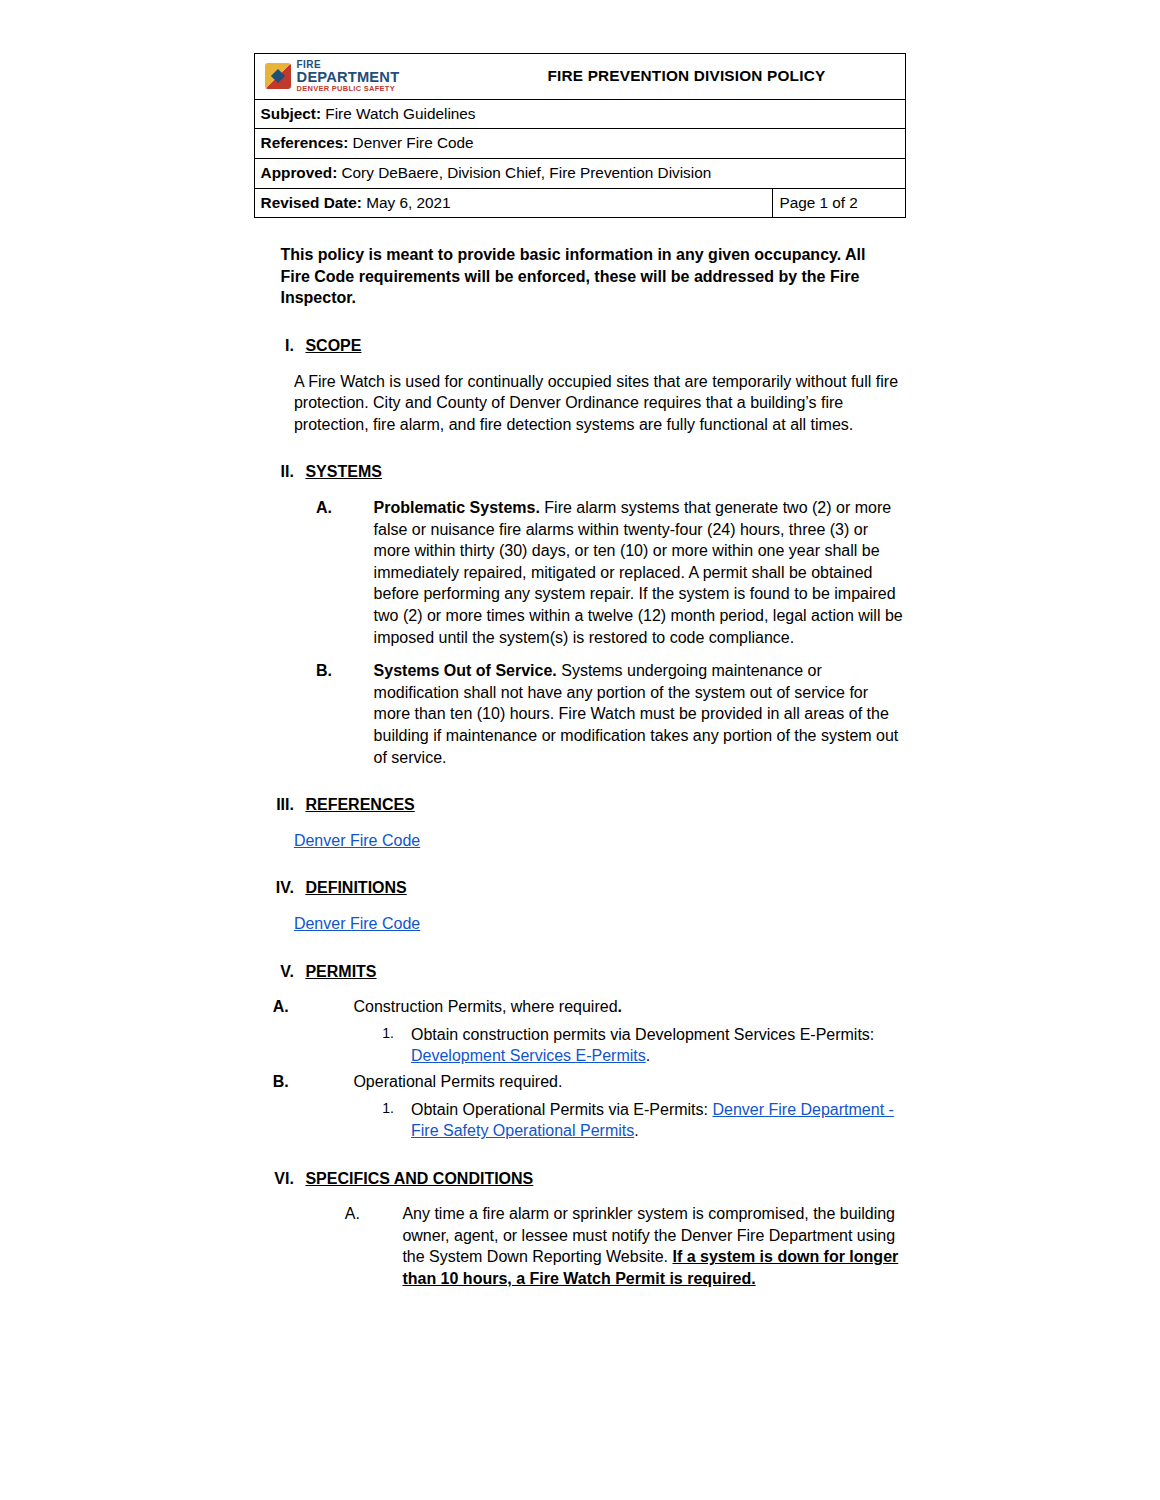| FIRE DEPARTMENT DENVER PUBLIC SAFETY | FIRE PREVENTION DIVISION POLICY |
| Subject: Fire Watch Guidelines |
| References: Denver Fire Code |
| Approved: Cory DeBaere, Division Chief, Fire Prevention Division |
| Revised Date: May 6, 2021 | Page 1 of 2 |
This policy is meant to provide basic information in any given occupancy. All Fire Code requirements will be enforced, these will be addressed by the Fire Inspector.
I. SCOPE
A Fire Watch is used for continually occupied sites that are temporarily without full fire protection. City and County of Denver Ordinance requires that a building’s fire protection, fire alarm, and fire detection systems are fully functional at all times.
II. SYSTEMS
A. Problematic Systems. Fire alarm systems that generate two (2) or more false or nuisance fire alarms within twenty-four (24) hours, three (3) or more within thirty (30) days, or ten (10) or more within one year shall be immediately repaired, mitigated or replaced. A permit shall be obtained before performing any system repair. If the system is found to be impaired two (2) or more times within a twelve (12) month period, legal action will be imposed until the system(s) is restored to code compliance.
B. Systems Out of Service. Systems undergoing maintenance or modification shall not have any portion of the system out of service for more than ten (10) hours. Fire Watch must be provided in all areas of the building if maintenance or modification takes any portion of the system out of service.
III. REFERENCES
Denver Fire Code
IV. DEFINITIONS
Denver Fire Code
V. PERMITS
A. Construction Permits, where required.
1. Obtain construction permits via Development Services E-Permits: Development Services E-Permits.
B. Operational Permits required.
1. Obtain Operational Permits via E-Permits: Denver Fire Department - Fire Safety Operational Permits.
VI. SPECIFICS AND CONDITIONS
A. Any time a fire alarm or sprinkler system is compromised, the building owner, agent, or lessee must notify the Denver Fire Department using the System Down Reporting Website. If a system is down for longer than 10 hours, a Fire Watch Permit is required.